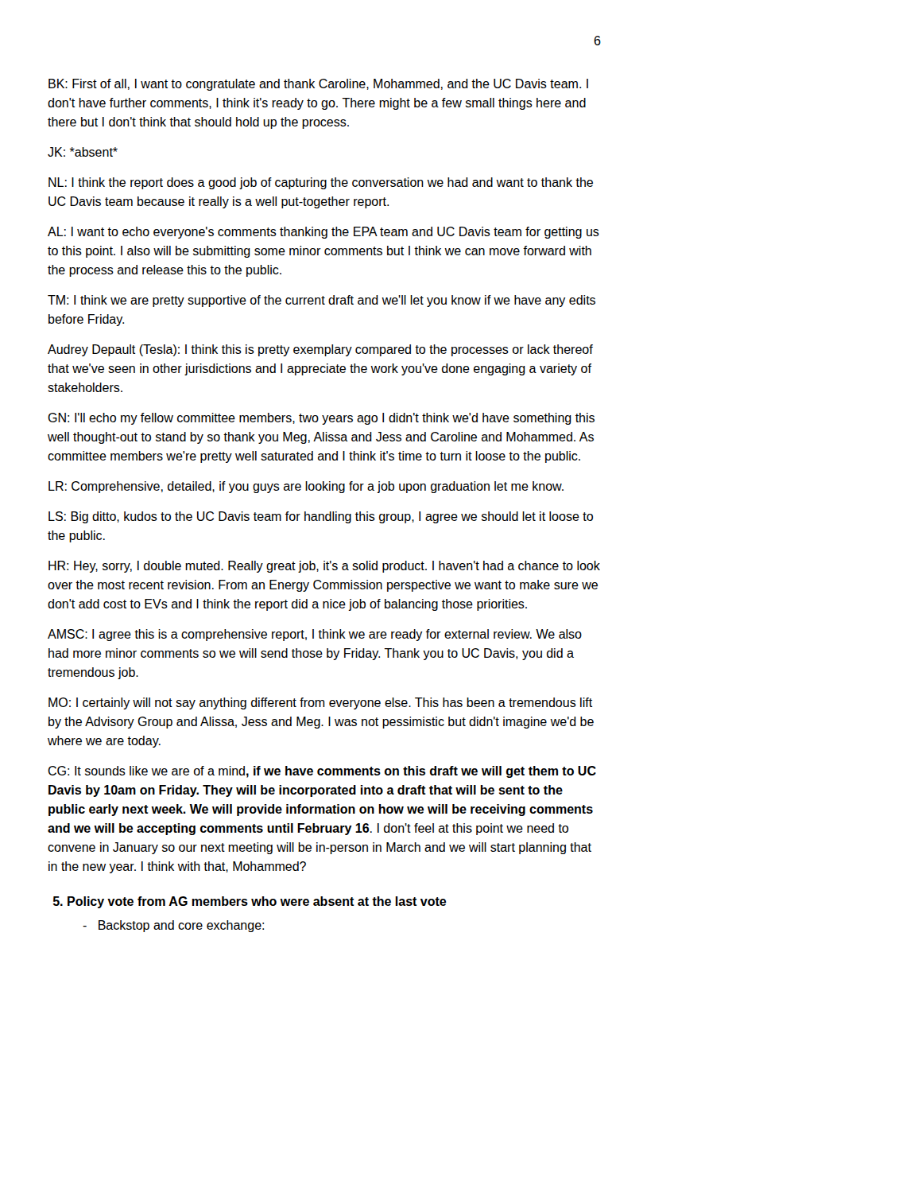6
BK: First of all, I want to congratulate and thank Caroline, Mohammed, and the UC Davis team. I don't have further comments, I think it's ready to go. There might be a few small things here and there but I don't think that should hold up the process.
JK: *absent*
NL: I think the report does a good job of capturing the conversation we had and want to thank the UC Davis team because it really is a well put-together report.
AL: I want to echo everyone's comments thanking the EPA team and UC Davis team for getting us to this point. I also will be submitting some minor comments but I think we can move forward with the process and release this to the public.
TM: I think we are pretty supportive of the current draft and we'll let you know if we have any edits before Friday.
Audrey Depault (Tesla): I think this is pretty exemplary compared to the processes or lack thereof that we've seen in other jurisdictions and I appreciate the work you've done engaging a variety of stakeholders.
GN: I'll echo my fellow committee members, two years ago I didn't think we'd have something this well thought-out to stand by so thank you Meg, Alissa and Jess and Caroline and Mohammed. As committee members we're pretty well saturated and I think it's time to turn it loose to the public.
LR: Comprehensive, detailed, if you guys are looking for a job upon graduation let me know.
LS: Big ditto, kudos to the UC Davis team for handling this group, I agree we should let it loose to the public.
HR: Hey, sorry, I double muted. Really great job, it's a solid product. I haven't had a chance to look over the most recent revision. From an Energy Commission perspective we want to make sure we don't add cost to EVs and I think the report did a nice job of balancing those priorities.
AMSC: I agree this is a comprehensive report, I think we are ready for external review. We also had more minor comments so we will send those by Friday. Thank you to UC Davis, you did a tremendous job.
MO: I certainly will not say anything different from everyone else. This has been a tremendous lift by the Advisory Group and Alissa, Jess and Meg. I was not pessimistic but didn't imagine we'd be where we are today.
CG: It sounds like we are of a mind, if we have comments on this draft we will get them to UC Davis by 10am on Friday. They will be incorporated into a draft that will be sent to the public early next week. We will provide information on how we will be receiving comments and we will be accepting comments until February 16. I don't feel at this point we need to convene in January so our next meeting will be in-person in March and we will start planning that in the new year. I think with that, Mohammed?
Policy vote from AG members who were absent at the last vote
Backstop and core exchange: